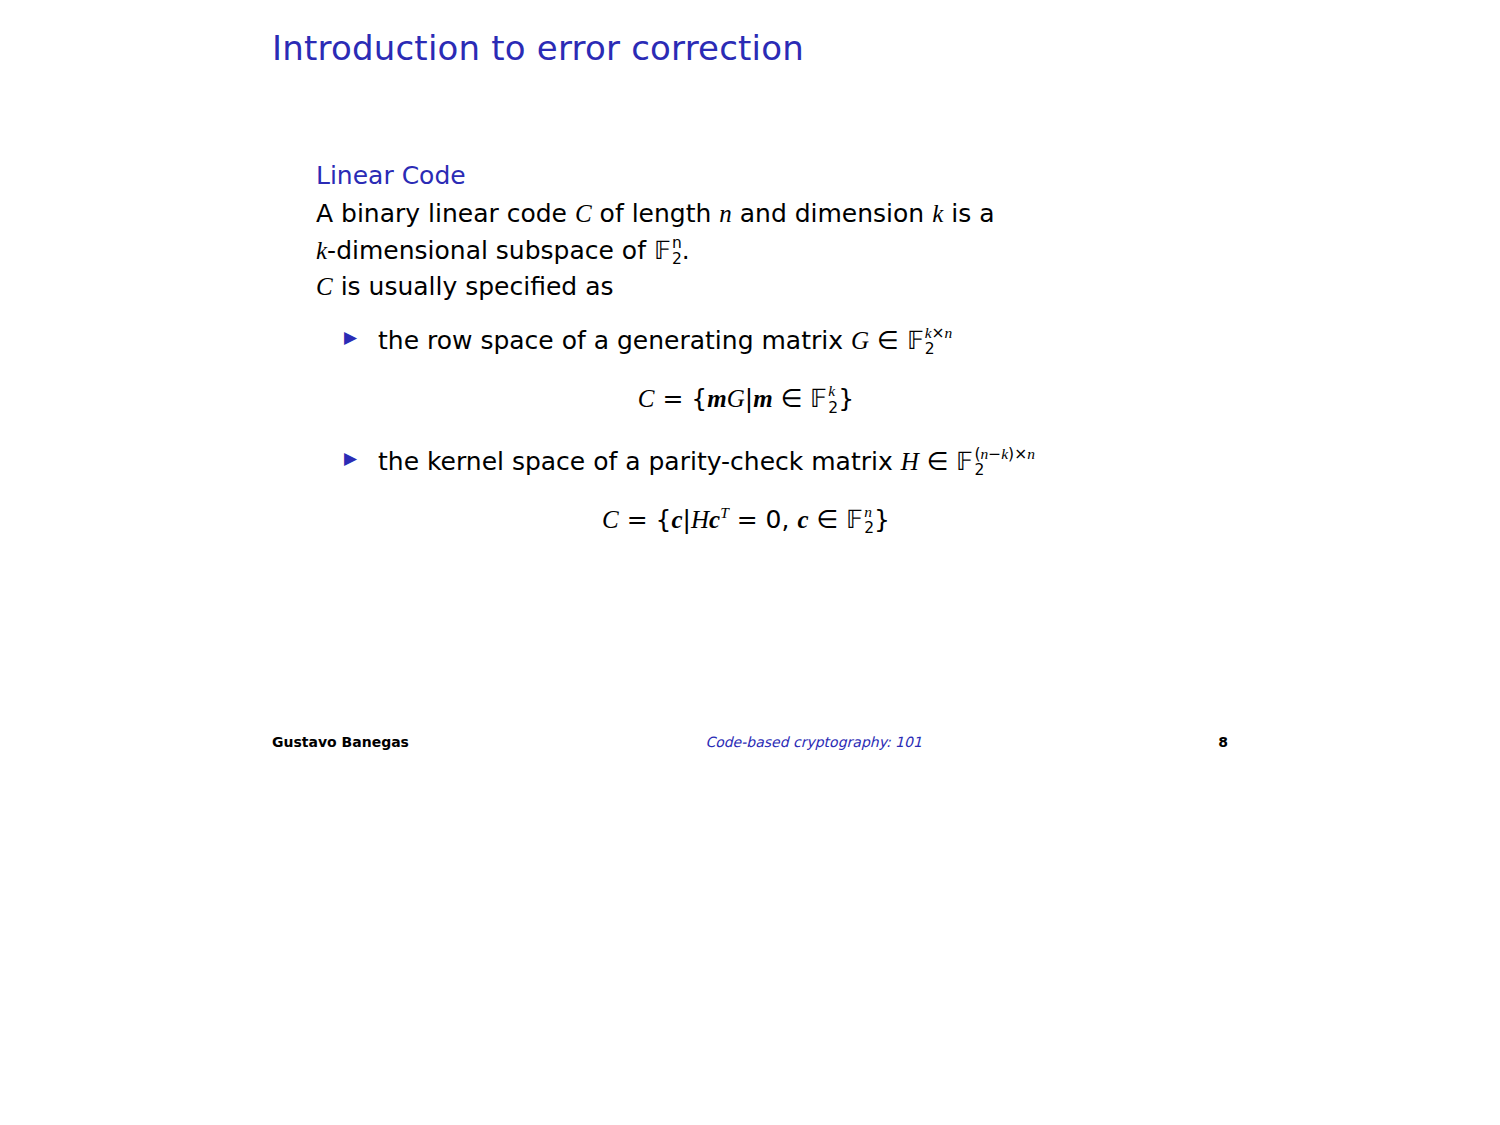Introduction to error correction
Linear Code
A binary linear code C of length n and dimension k is a
k-dimensional subspace of 𝔽n 2.
C is usually specified as
the row space of a generating matrix G ∈ 𝔽k×n 2
C = {mG|m ∈ 𝔽k 2}
the kernel space of a parity-check matrix H ∈ 𝔽(n−k)×n 2
C = {c|HcT = 0, c ∈ 𝔽n 2}
Gustavo Banegas 8
Code-based cryptography: 101